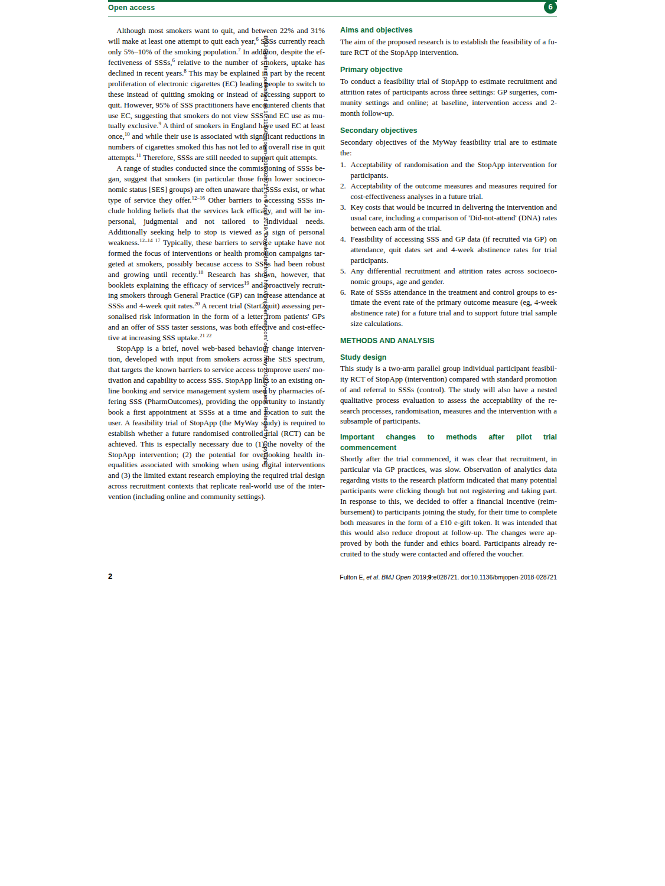BMJ Open: first published as 10.1136/bmjopen-2018-028721 on 8 April 2019. Downloaded from http://bmjopen.bmj.com/ on 2 May 2019 by guest. Protected by copyright.
Open access
6
Although most smokers want to quit, and between 22% and 31% will make at least one attempt to quit each year,6 SSSs currently reach only 5%–10% of the smoking population.7 In addition, despite the effectiveness of SSSs,6 relative to the number of smokers, uptake has declined in recent years.8 This may be explained in part by the recent proliferation of electronic cigarettes (EC) leading people to switch to these instead of quitting smoking or instead of accessing support to quit. However, 95% of SSS practitioners have encountered clients that use EC, suggesting that smokers do not view SSS and EC use as mutually exclusive.9 A third of smokers in England have used EC at least once,10 and while their use is associated with significant reductions in numbers of cigarettes smoked this has not led to an overall rise in quit attempts.11 Therefore, SSSs are still needed to support quit attempts.
A range of studies conducted since the commissioning of SSSs began, suggest that smokers (in particular those from lower socioeconomic status [SES] groups) are often unaware that SSSs exist, or what type of service they offer.12–16 Other barriers to accessing SSSs include holding beliefs that the services lack efficacy, and will be impersonal, judgmental and not tailored to individual needs. Additionally seeking help to stop is viewed as a sign of personal weakness.12–14 17 Typically, these barriers to service uptake have not formed the focus of interventions or health promotion campaigns targeted at smokers, possibly because access to SSSs had been robust and growing until recently.18 Research has shown, however, that booklets explaining the efficacy of services19 and proactively recruiting smokers through General Practice (GP) can increase attendance at SSSs and 4-week quit rates.20 A recent trial (Start2quit) assessing personalised risk information in the form of a letter from patients' GPs and an offer of SSS taster sessions, was both effective and cost-effective at increasing SSS uptake.21 22
StopApp is a brief, novel web-based behaviour change intervention, developed with input from smokers across the SES spectrum, that targets the known barriers to service access to improve users' motivation and capability to access SSS. StopApp links to an existing online booking and service management system used by pharmacies offering SSS (PharmOutcomes), providing the opportunity to instantly book a first appointment at SSSs at a time and location to suit the user. A feasibility trial of StopApp (the MyWay study) is required to establish whether a future randomised controlled trial (RCT) can be achieved. This is especially necessary due to (1) the novelty of the StopApp intervention; (2) the potential for overlooking health inequalities associated with smoking when using digital interventions and (3) the limited extant research employing the required trial design across recruitment contexts that replicate real-world use of the intervention (including online and community settings).
Aims and objectives
The aim of the proposed research is to establish the feasibility of a future RCT of the StopApp intervention.
Primary objective
To conduct a feasibility trial of StopApp to estimate recruitment and attrition rates of participants across three settings: GP surgeries, community settings and online; at baseline, intervention access and 2-month follow-up.
Secondary objectives
Secondary objectives of the MyWay feasibility trial are to estimate the:
Acceptability of randomisation and the StopApp intervention for participants.
Acceptability of the outcome measures and measures required for cost-effectiveness analyses in a future trial.
Key costs that would be incurred in delivering the intervention and usual care, including a comparison of 'Did-not-attend' (DNA) rates between each arm of the trial.
Feasibility of accessing SSS and GP data (if recruited via GP) on attendance, quit dates set and 4-week abstinence rates for trial participants.
Any differential recruitment and attrition rates across socioeconomic groups, age and gender.
Rate of SSSs attendance in the treatment and control groups to estimate the event rate of the primary outcome measure (eg, 4-week abstinence rate) for a future trial and to support future trial sample size calculations.
Methods and analysis
Study design
This study is a two-arm parallel group individual participant feasibility RCT of StopApp (intervention) compared with standard promotion of and referral to SSSs (control). The study will also have a nested qualitative process evaluation to assess the acceptability of the research processes, randomisation, measures and the intervention with a subsample of participants.
Important changes to methods after pilot trial commencement
Shortly after the trial commenced, it was clear that recruitment, in particular via GP practices, was slow. Observation of analytics data regarding visits to the research platform indicated that many potential participants were clicking though but not registering and taking part. In response to this, we decided to offer a financial incentive (reimbursement) to participants joining the study, for their time to complete both measures in the form of a £10 e-gift token. It was intended that this would also reduce dropout at follow-up. The changes were approved by both the funder and ethics board. Participants already recruited to the study were contacted and offered the voucher.
2
Fulton E, et al. BMJ Open 2019;9:e028721. doi:10.1136/bmjopen-2018-028721